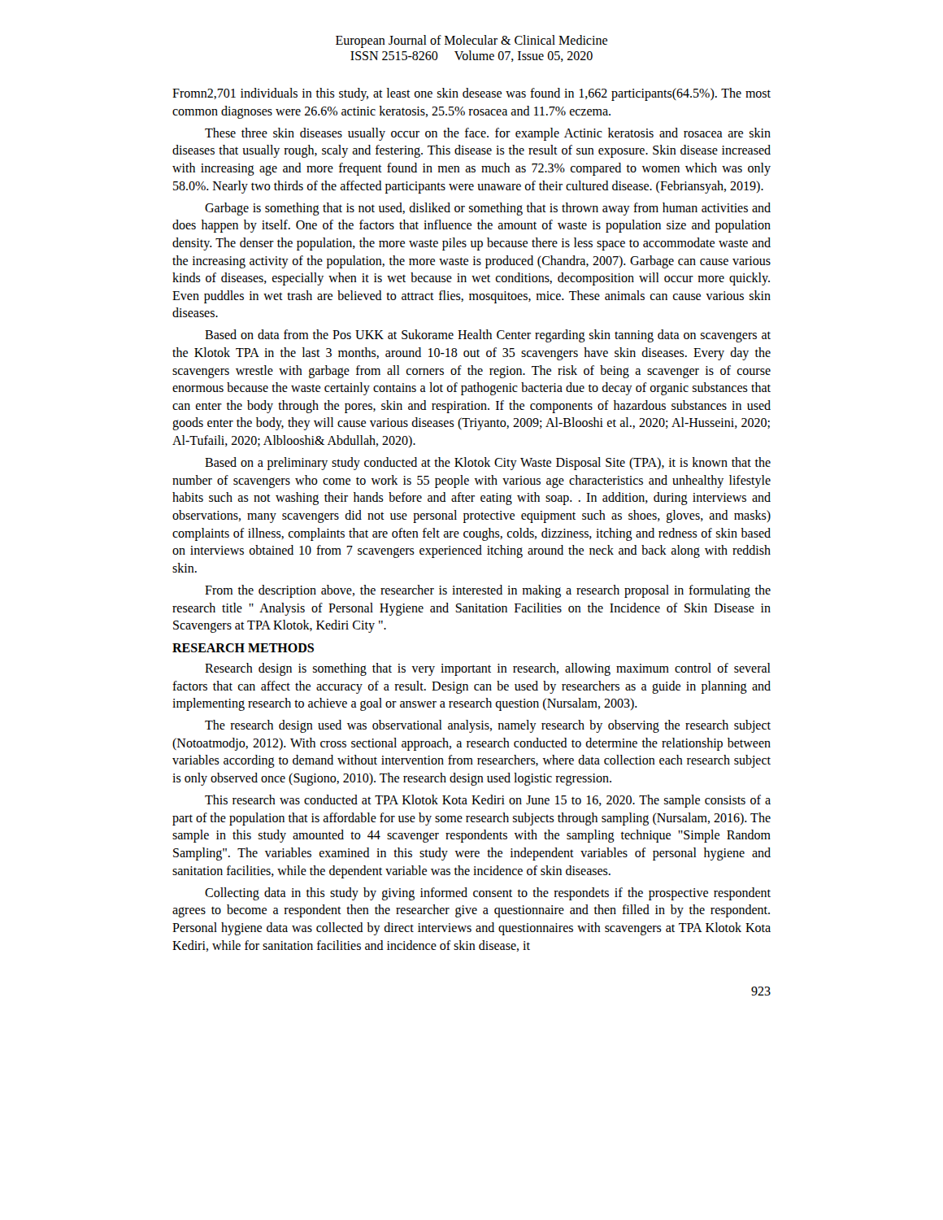European Journal of Molecular & Clinical Medicine ISSN 2515-8260 Volume 07, Issue 05, 2020
Fromn2,701 individuals in this study, at least one skin desease was found in 1,662 participants(64.5%). The most common diagnoses were 26.6% actinic keratosis, 25.5% rosacea and 11.7% eczema.
These three skin diseases usually occur on the face. for example Actinic keratosis and rosacea are skin diseases that usually rough, scaly and festering. This disease is the result of sun exposure. Skin disease increased with increasing age and more frequent found in men as much as 72.3% compared to women which was only 58.0%. Nearly two thirds of the affected participants were unaware of their cultured disease. (Febriansyah, 2019).
Garbage is something that is not used, disliked or something that is thrown away from human activities and does happen by itself. One of the factors that influence the amount of waste is population size and population density. The denser the population, the more waste piles up because there is less space to accommodate waste and the increasing activity of the population, the more waste is produced (Chandra, 2007). Garbage can cause various kinds of diseases, especially when it is wet because in wet conditions, decomposition will occur more quickly. Even puddles in wet trash are believed to attract flies, mosquitoes, mice. These animals can cause various skin diseases.
Based on data from the Pos UKK at Sukorame Health Center regarding skin tanning data on scavengers at the Klotok TPA in the last 3 months, around 10-18 out of 35 scavengers have skin diseases. Every day the scavengers wrestle with garbage from all corners of the region. The risk of being a scavenger is of course enormous because the waste certainly contains a lot of pathogenic bacteria due to decay of organic substances that can enter the body through the pores, skin and respiration. If the components of hazardous substances in used goods enter the body, they will cause various diseases (Triyanto, 2009; Al-Blooshi et al., 2020; Al-Husseini, 2020; Al-Tufaili, 2020; Alblooshi& Abdullah, 2020).
Based on a preliminary study conducted at the Klotok City Waste Disposal Site (TPA), it is known that the number of scavengers who come to work is 55 people with various age characteristics and unhealthy lifestyle habits such as not washing their hands before and after eating with soap. . In addition, during interviews and observations, many scavengers did not use personal protective equipment such as shoes, gloves, and masks) complaints of illness, complaints that are often felt are coughs, colds, dizziness, itching and redness of skin based on interviews obtained 10 from 7 scavengers experienced itching around the neck and back along with reddish skin.
From the description above, the researcher is interested in making a research proposal in formulating the research title " Analysis of Personal Hygiene and Sanitation Facilities on the Incidence of Skin Disease in Scavengers at TPA Klotok, Kediri City ".
Research Methods
Research design is something that is very important in research, allowing maximum control of several factors that can affect the accuracy of a result. Design can be used by researchers as a guide in planning and implementing research to achieve a goal or answer a research question (Nursalam, 2003).
The research design used was observational analysis, namely research by observing the research subject (Notoatmodjo, 2012). With cross sectional approach, a research conducted to determine the relationship between variables according to demand without intervention from researchers, where data collection each research subject is only observed once (Sugiono, 2010). The research design used logistic regression.
This research was conducted at TPA Klotok Kota Kediri on June 15 to 16, 2020. The sample consists of a part of the population that is affordable for use by some research subjects through sampling (Nursalam, 2016). The sample in this study amounted to 44 scavenger respondents with the sampling technique "Simple Random Sampling". The variables examined in this study were the independent variables of personal hygiene and sanitation facilities, while the dependent variable was the incidence of skin diseases.
Collecting data in this study by giving informed consent to the respondets if the prospective respondent agrees to become a respondent then the researcher give a questionnaire and then filled in by the respondent. Personal hygiene data was collected by direct interviews and questionnaires with scavengers at TPA Klotok Kota Kediri, while for sanitation facilities and incidence of skin disease, it
923